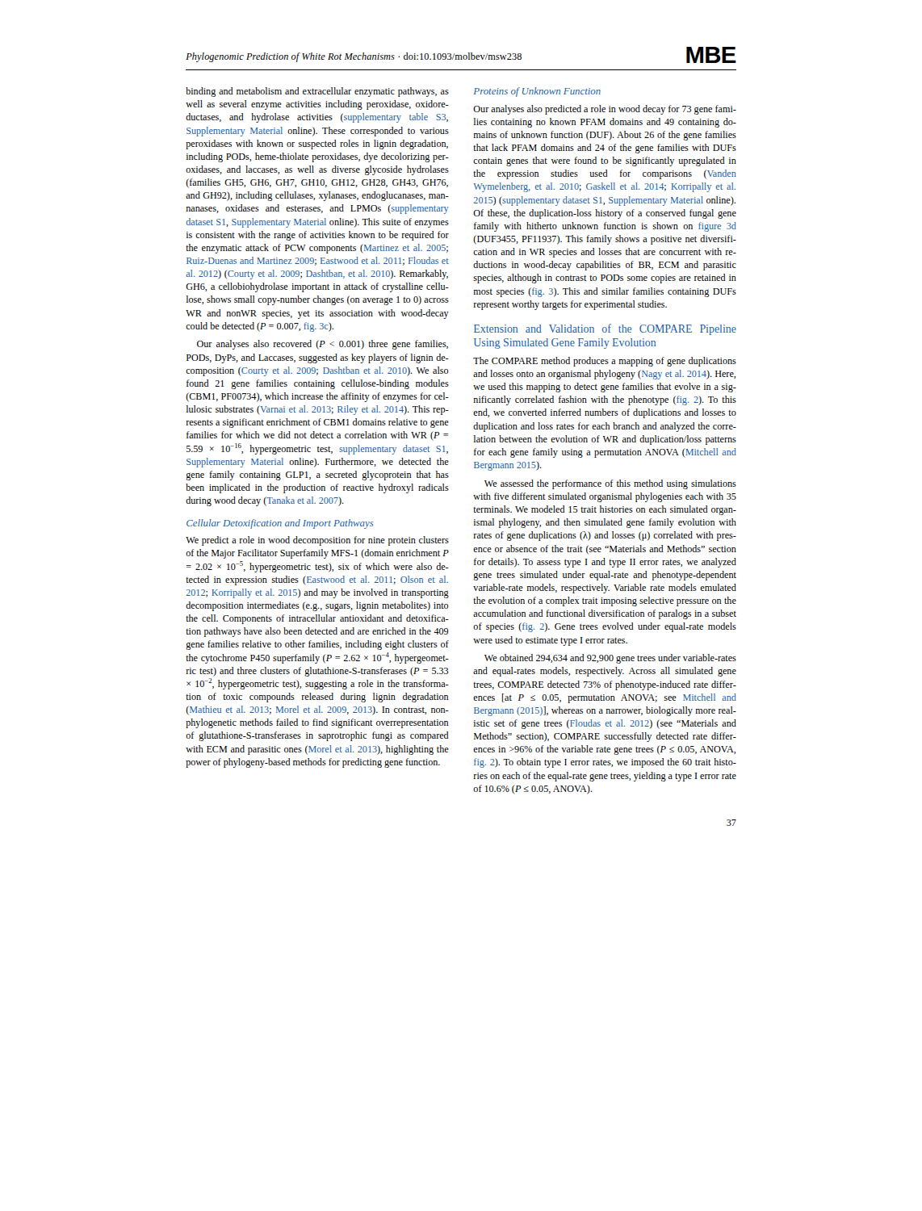Phylogenomic Prediction of White Rot Mechanisms · doi:10.1093/molbev/msw238
MBE
binding and metabolism and extracellular enzymatic pathways, as well as several enzyme activities including peroxidase, oxidoreductases, and hydrolase activities (supplementary table S3, Supplementary Material online). These corresponded to various peroxidases with known or suspected roles in lignin degradation, including PODs, heme-thiolate peroxidases, dye decolorizing peroxidases, and laccases, as well as diverse glycoside hydrolases (families GH5, GH6, GH7, GH10, GH12, GH28, GH43, GH76, and GH92), including cellulases, xylanases, endoglucanases, mannanases, oxidases and esterases, and LPMOs (supplementary dataset S1, Supplementary Material online). This suite of enzymes is consistent with the range of activities known to be required for the enzymatic attack of PCW components (Martinez et al. 2005; Ruiz-Duenas and Martinez 2009; Eastwood et al. 2011; Floudas et al. 2012) (Courty et al. 2009; Dashtban, et al. 2010). Remarkably, GH6, a cellobiohydrolase important in attack of crystalline cellulose, shows small copy-number changes (on average 1 to 0) across WR and nonWR species, yet its association with wood-decay could be detected (P = 0.007, fig. 3c).
Our analyses also recovered (P < 0.001) three gene families, PODs, DyPs, and Laccases, suggested as key players of lignin decomposition (Courty et al. 2009; Dashtban et al. 2010). We also found 21 gene families containing cellulose-binding modules (CBM1, PF00734), which increase the affinity of enzymes for cellulosic substrates (Varnai et al. 2013; Riley et al. 2014). This represents a significant enrichment of CBM1 domains relative to gene families for which we did not detect a correlation with WR (P = 5.59 × 10−16, hypergeometric test, supplementary dataset S1, Supplementary Material online). Furthermore, we detected the gene family containing GLP1, a secreted glycoprotein that has been implicated in the production of reactive hydroxyl radicals during wood decay (Tanaka et al. 2007).
Cellular Detoxification and Import Pathways
We predict a role in wood decomposition for nine protein clusters of the Major Facilitator Superfamily MFS-1 (domain enrichment P = 2.02 × 10−5, hypergeometric test), six of which were also detected in expression studies (Eastwood et al. 2011; Olson et al. 2012; Korripally et al. 2015) and may be involved in transporting decomposition intermediates (e.g., sugars, lignin metabolites) into the cell. Components of intracellular antioxidant and detoxification pathways have also been detected and are enriched in the 409 gene families relative to other families, including eight clusters of the cytochrome P450 superfamily (P = 2.62 × 10−4, hypergeometric test) and three clusters of glutathione-S-transferases (P = 5.33 × 10−2, hypergeometric test), suggesting a role in the transformation of toxic compounds released during lignin degradation (Mathieu et al. 2013; Morel et al. 2009, 2013). In contrast, nonphylogenetic methods failed to find significant overrepresentation of glutathione-S-transferases in saprotrophic fungi as compared with ECM and parasitic ones (Morel et al. 2013), highlighting the power of phylogeny-based methods for predicting gene function.
Proteins of Unknown Function
Our analyses also predicted a role in wood decay for 73 gene families containing no known PFAM domains and 49 containing domains of unknown function (DUF). About 26 of the gene families that lack PFAM domains and 24 of the gene families with DUFs contain genes that were found to be significantly upregulated in the expression studies used for comparisons (Vanden Wymelenberg, et al. 2010; Gaskell et al. 2014; Korripally et al. 2015) (supplementary dataset S1, Supplementary Material online). Of these, the duplication-loss history of a conserved fungal gene family with hitherto unknown function is shown on figure 3d (DUF3455, PF11937). This family shows a positive net diversification and in WR species and losses that are concurrent with reductions in wood-decay capabilities of BR, ECM and parasitic species, although in contrast to PODs some copies are retained in most species (fig. 3). This and similar families containing DUFs represent worthy targets for experimental studies.
Extension and Validation of the COMPARE Pipeline Using Simulated Gene Family Evolution
The COMPARE method produces a mapping of gene duplications and losses onto an organismal phylogeny (Nagy et al. 2014). Here, we used this mapping to detect gene families that evolve in a significantly correlated fashion with the phenotype (fig. 2). To this end, we converted inferred numbers of duplications and losses to duplication and loss rates for each branch and analyzed the correlation between the evolution of WR and duplication/loss patterns for each gene family using a permutation ANOVA (Mitchell and Bergmann 2015).
We assessed the performance of this method using simulations with five different simulated organismal phylogenies each with 35 terminals. We modeled 15 trait histories on each simulated organismal phylogeny, and then simulated gene family evolution with rates of gene duplications (λ) and losses (μ) correlated with presence or absence of the trait (see “Materials and Methods” section for details). To assess type I and type II error rates, we analyzed gene trees simulated under equal-rate and phenotype-dependent variable-rate models, respectively. Variable rate models emulated the evolution of a complex trait imposing selective pressure on the accumulation and functional diversification of paralogs in a subset of species (fig. 2). Gene trees evolved under equal-rate models were used to estimate type I error rates.
We obtained 294,634 and 92,900 gene trees under variable-rates and equal-rates models, respectively. Across all simulated gene trees, COMPARE detected 73% of phenotype-induced rate differences [at P ≤ 0.05, permutation ANOVA; see Mitchell and Bergmann (2015)], whereas on a narrower, biologically more realistic set of gene trees (Floudas et al. 2012) (see “Materials and Methods” section), COMPARE successfully detected rate differences in >96% of the variable rate gene trees (P ≤ 0.05, ANOVA, fig. 2). To obtain type I error rates, we imposed the 60 trait histories on each of the equal-rate gene trees, yielding a type I error rate of 10.6% (P ≤ 0.05, ANOVA).
37